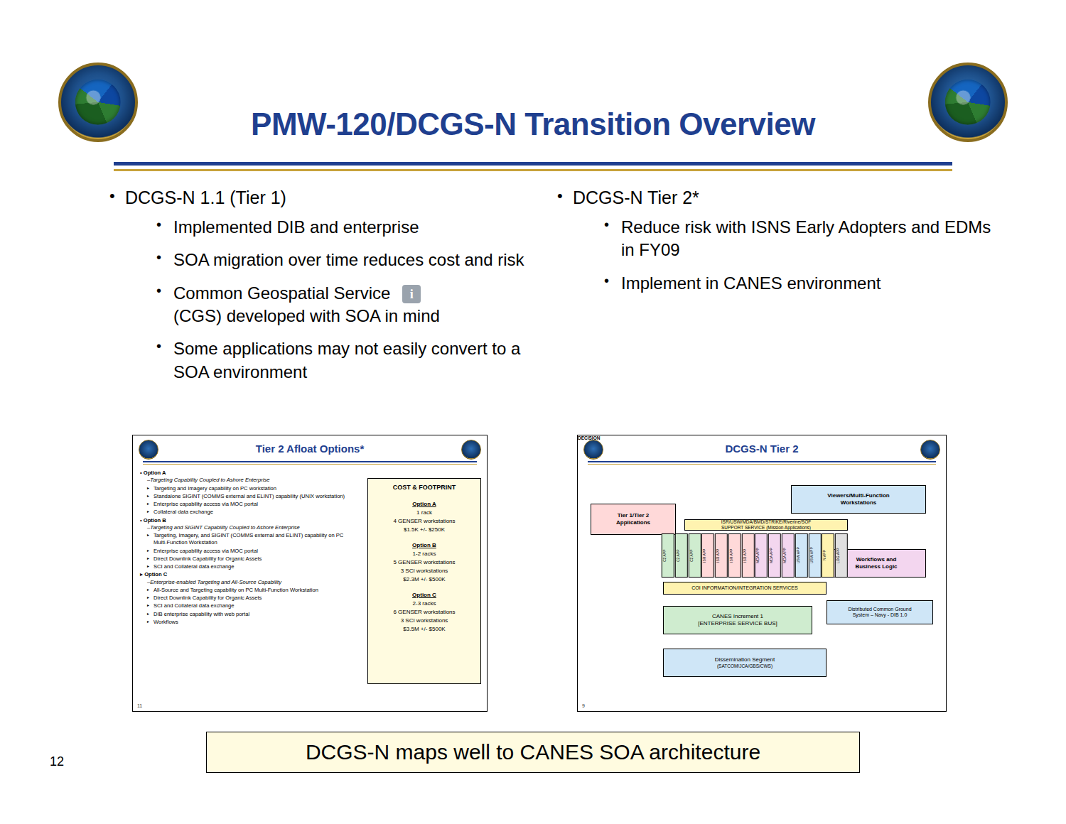PMW-120/DCGS-N Transition Overview
DCGS-N 1.1 (Tier 1)
Implemented DIB and enterprise
SOA migration over time reduces cost and risk
Common Geospatial Service i
(CGS) developed with SOA in mind
Some applications may not easily convert to a SOA environment
DCGS-N Tier 2*
Reduce risk with ISNS Early Adopters and EDMs in FY09
Implement in CANES environment
Tier 2 Afloat Options*
• Option A
Targeting Capability Coupled to Ashore Enterprise
Targeting and Imagery capability on PC workstation
Standalone SIGINT (COMMS external and ELINT) capability (UNIX workstation)
Enterprise capability access via MOC portal
Collateral data exchange
• Option B
Targeting and SIGINT Capability Coupled to Ashore Enterprise
Targeting, Imagery, and SIGINT (COMMS external and ELINT) capability on PC Multi-Function Workstation
Enterprise capability access via MOC portal
Direct Downlink Capability for Organic Assets
SCI and Collateral data exchange
▸ Option C
Enterprise-enabled Targeting and All-Source Capability
All-Source and Targeting capability on PC Multi-Function Workstation
Direct Downlink Capability for Organic Assets
SCI and Collateral data exchange
DIB enterprise capability with web portal
Workflows
COST & FOOTPRINT
Option A
1 rack
4 GENSER workstations
$1.5K +/- $250K
Option B
1-2 racks
5 GENSER workstations
3 SCI workstations
$2.3M +/- $500K
Option C
2-3 racks
6 GENSER workstations
3 SCI workstations
$3.5M +/- $500K
11
DCGS-N Tier 2
Tier 1/Tier 2
Applications
Viewers/Multi-Function
Workstations
Workflows and
Business Logic
Distributed Common Ground
System – Navy - DIB 1.0
DECISION
ISR/USW/MDA/BMD/STRIKE/Riverine/SOF
SUPPORT SERVICE (Mission Applications)
C2 APP
C2 APP
C2 APP
ISR APP
ISR APP
ISR APP
ISR APP
MDA APP
MDA APP
MDA APP
USW APP
USW APP
N APP
LOG APP
COI INFORMATION/INTEGRATION SERVICES
CANES Increment 1
[ENTERPRISE SERVICE BUS]
Dissemination Segment
(SATCOM/JCA/GBS/CWS)
9
DCGS-N maps well to CANES SOA architecture
12